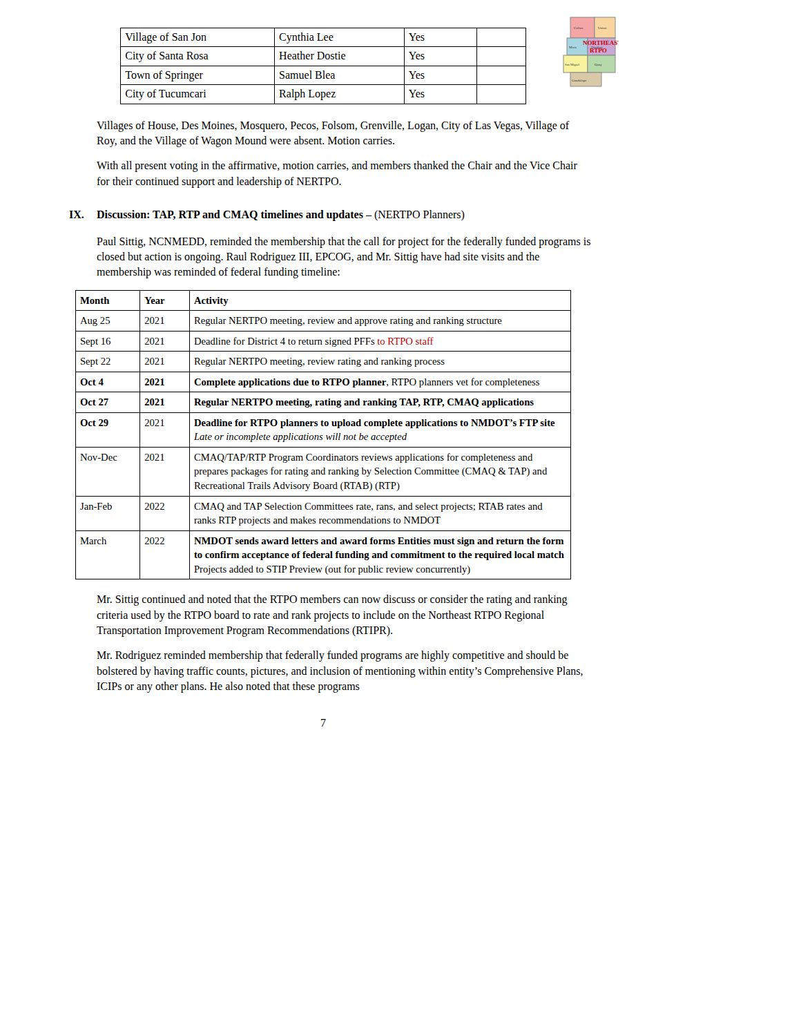| Village of San Jon | Cynthia Lee | Yes | |
| City of Santa Rosa | Heather Dostie | Yes | |
| Town of Springer | Samuel Blea | Yes | |
| City of Tucumcari | Ralph Lopez | Yes | |
Villages of House, Des Moines, Mosquero, Pecos, Folsom, Grenville, Logan, City of Las Vegas, Village of Roy, and the Village of Wagon Mound were absent. Motion carries.
With all present voting in the affirmative, motion carries, and members thanked the Chair and the Vice Chair for their continued support and leadership of NERTPO.
IX.
Discussion: TAP, RTP and CMAQ timelines and updates – (NERTPO Planners)
Paul Sittig, NCNMEDD, reminded the membership that the call for project for the federally funded programs is closed but action is ongoing. Raul Rodriguez III, EPCOG, and Mr. Sittig have had site visits and the membership was reminded of federal funding timeline:
| Month | Year | Activity |
| --- | --- | --- |
| Aug 25 | 2021 | Regular NERTPO meeting, review and approve rating and ranking structure |
| Sept 16 | 2021 | Deadline for District 4 to return signed PFFs to RTPO staff |
| Sept 22 | 2021 | Regular NERTPO meeting, review rating and ranking process |
| Oct 4 | 2021 | Complete applications due to RTPO planner , RTPO planners vet for completeness |
| Oct 27 | 2021 | Regular NERTPO meeting, rating and ranking TAP, RTP, CMAQ applications |
| Oct 29 | 2021 | Deadline for RTPO planners to upload complete applications to NMDOT’s FTP site Late or incomplete applications will not be accepted |
| Nov-Dec | 2021 | CMAQ/TAP/RTP Program Coordinators reviews applications for completeness and prepares packages for rating and ranking by Selection Committee (CMAQ & TAP) and Recreational Trails Advisory Board (RTAB) (RTP) |
| Jan-Feb | 2022 | CMAQ and TAP Selection Committees rate, rans, and select projects; RTAB rates and ranks RTP projects and makes recommendations to NMDOT |
| March | 2022 | NMDOT sends award letters and award forms Entities must sign and return the form to confirm acceptance of federal funding and commitment to the required local match Projects added to STIP Preview (out for public review concurrently) |
Mr. Sittig continued and noted that the RTPO members can now discuss or consider the rating and ranking criteria used by the RTPO board to rate and rank projects to include on the Northeast RTPO Regional Transportation Improvement Program Recommendations (RTIPR).
Mr. Rodriguez reminded membership that federally funded programs are highly competitive and should be bolstered by having traffic counts, pictures, and inclusion of mentioning within entity’s Comprehensive Plans, ICIPs or any other plans. He also noted that these programs
7